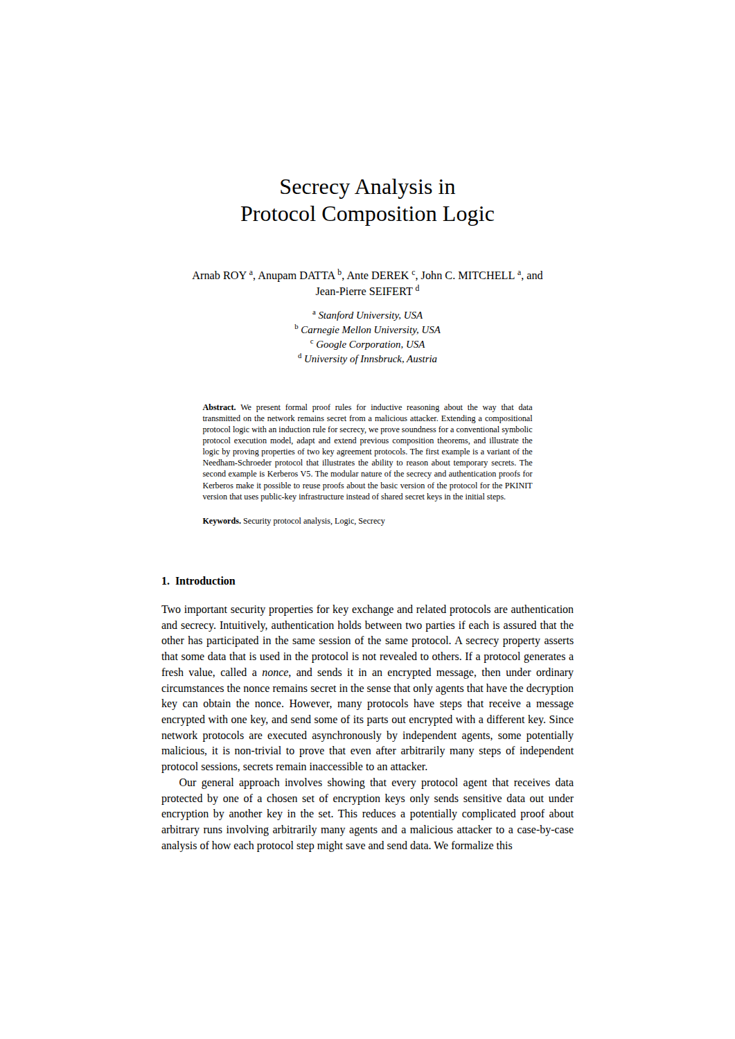Secrecy Analysis in
Protocol Composition Logic
Arnab ROY a, Anupam DATTA b, Ante DEREK c, John C. MITCHELL a, and
Jean-Pierre SEIFERT d
a Stanford University, USA
b Carnegie Mellon University, USA
c Google Corporation, USA
d University of Innsbruck, Austria
Abstract. We present formal proof rules for inductive reasoning about the way that data transmitted on the network remains secret from a malicious attacker. Extending a compositional protocol logic with an induction rule for secrecy, we prove soundness for a conventional symbolic protocol execution model, adapt and extend previous composition theorems, and illustrate the logic by proving properties of two key agreement protocols. The first example is a variant of the Needham-Schroeder protocol that illustrates the ability to reason about temporary secrets. The second example is Kerberos V5. The modular nature of the secrecy and authentication proofs for Kerberos make it possible to reuse proofs about the basic version of the protocol for the PKINIT version that uses public-key infrastructure instead of shared secret keys in the initial steps.
Keywords. Security protocol analysis, Logic, Secrecy
1. Introduction
Two important security properties for key exchange and related protocols are authentication and secrecy. Intuitively, authentication holds between two parties if each is assured that the other has participated in the same session of the same protocol. A secrecy property asserts that some data that is used in the protocol is not revealed to others. If a protocol generates a fresh value, called a nonce, and sends it in an encrypted message, then under ordinary circumstances the nonce remains secret in the sense that only agents that have the decryption key can obtain the nonce. However, many protocols have steps that receive a message encrypted with one key, and send some of its parts out encrypted with a different key. Since network protocols are executed asynchronously by independent agents, some potentially malicious, it is non-trivial to prove that even after arbitrarily many steps of independent protocol sessions, secrets remain inaccessible to an attacker.
Our general approach involves showing that every protocol agent that receives data protected by one of a chosen set of encryption keys only sends sensitive data out under encryption by another key in the set. This reduces a potentially complicated proof about arbitrary runs involving arbitrarily many agents and a malicious attacker to a case-by-case analysis of how each protocol step might save and send data. We formalize this